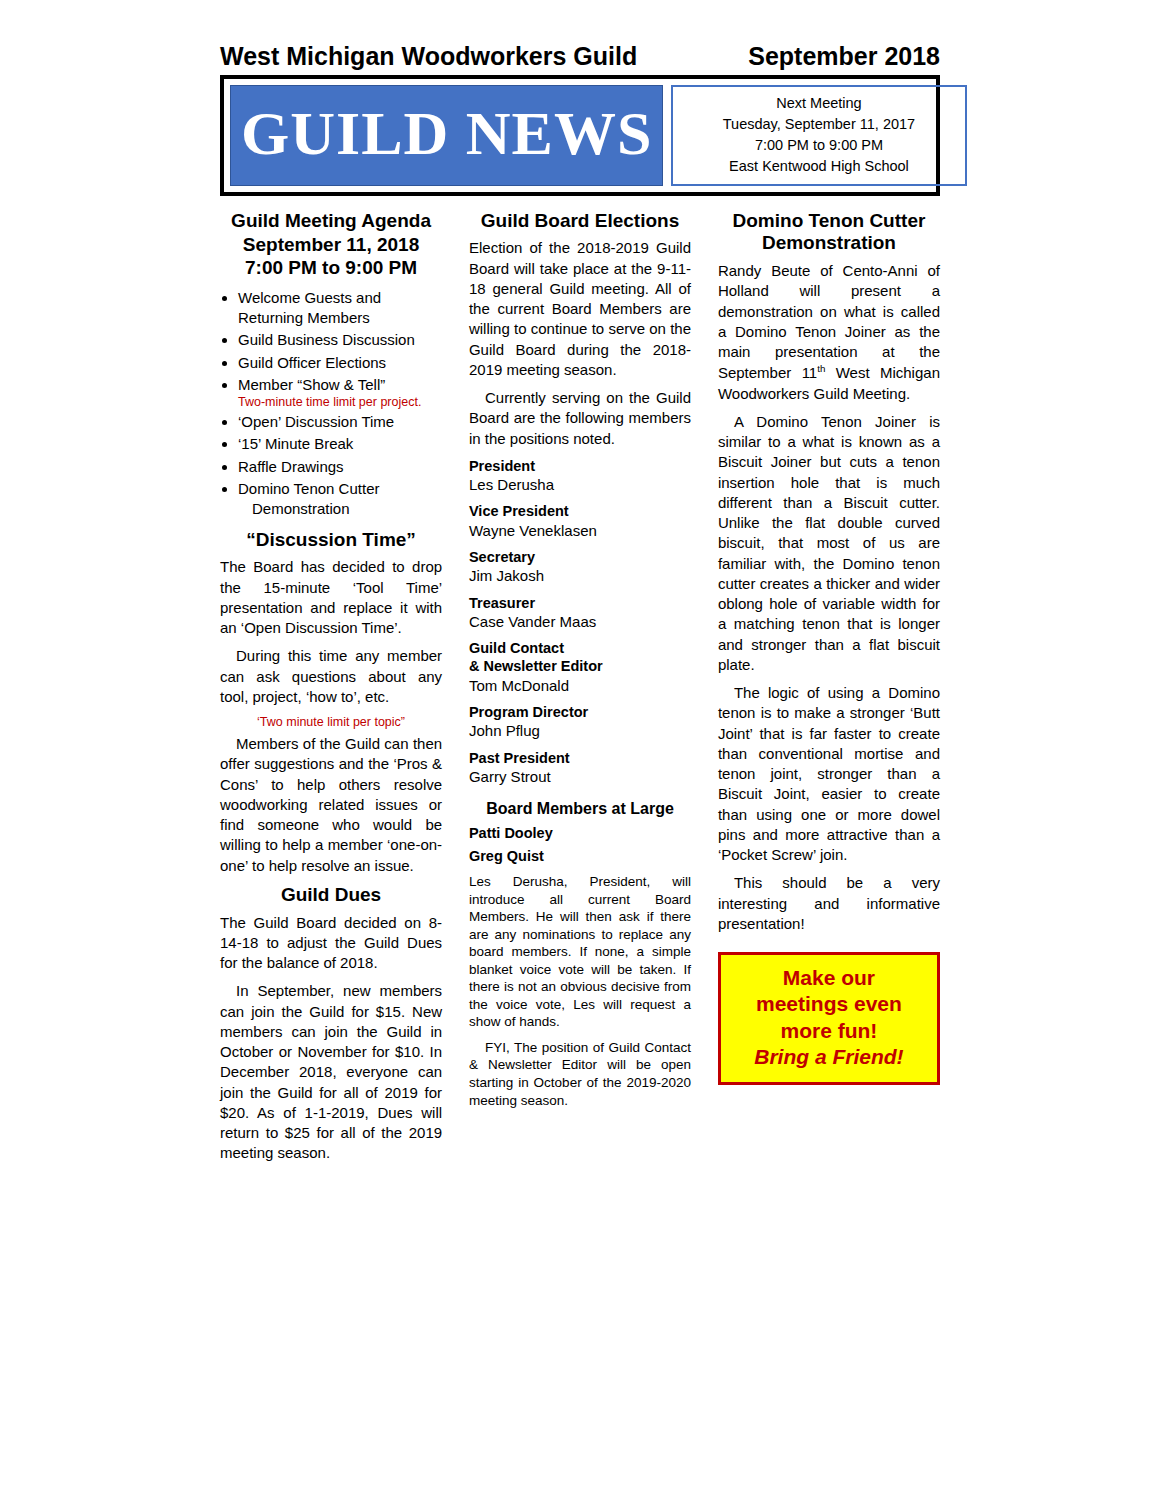West Michigan Woodworkers Guild September 2018
GUILD NEWS
Next Meeting Tuesday, September 11, 2017 7:00 PM to 9:00 PM East Kentwood High School
Guild Meeting Agenda
September 11, 2018
7:00 PM to 9:00 PM
Welcome Guests and Returning Members
Guild Business Discussion
Guild Officer Elections
Member “Show & Tell” Two-minute time limit per project.
‘Open’ Discussion Time
‘15’ Minute Break
Raffle Drawings
Domino Tenon Cutter Demonstration
“Discussion Time”
The Board has decided to drop the 15-minute ‘Tool Time’ presentation and replace it with an ‘Open Discussion Time’.
During this time any member can ask questions about any tool, project, ‘how to’, etc.
‘Two minute limit per topic”
Members of the Guild can then offer suggestions and the ‘Pros & Cons’ to help others resolve woodworking related issues or find someone who would be willing to help a member ‘one-on-one’ to help resolve an issue.
Guild Dues
The Guild Board decided on 8-14-18 to adjust the Guild Dues for the balance of 2018.
In September, new members can join the Guild for $15. New members can join the Guild in October or November for $10. In December 2018, everyone can join the Guild for all of 2019 for $20. As of 1-1-2019, Dues will return to $25 for all of the 2019 meeting season.
Guild Board Elections
Election of the 2018-2019 Guild Board will take place at the 9-11-18 general Guild meeting. All of the current Board Members are willing to continue to serve on the Guild Board during the 2018-2019 meeting season.
Currently serving on the Guild Board are the following members in the positions noted.
President
Les Derusha
Vice President
Wayne Veneklasen
Secretary
Jim Jakosh
Treasurer
Case Vander Maas
Guild Contact
& Newsletter Editor
Tom McDonald
Program Director
John Pflug
Past President
Garry Strout
Board Members at Large
Patti Dooley
Greg Quist
Les Derusha, President, will introduce all current Board Members. He will then ask if there are any nominations to replace any board members. If none, a simple blanket voice vote will be taken. If there is not an obvious decisive from the voice vote, Les will request a show of hands.
FYI, The position of Guild Contact & Newsletter Editor will be open starting in October of the 2019-2020 meeting season.
Domino Tenon Cutter Demonstration
Randy Beute of Cento-Anni of Holland will present a demonstration on what is called a Domino Tenon Joiner as the main presentation at the September 11th West Michigan Woodworkers Guild Meeting.
A Domino Tenon Joiner is similar to a what is known as a Biscuit Joiner but cuts a tenon insertion hole that is much different than a Biscuit cutter. Unlike the flat double curved biscuit, that most of us are familiar with, the Domino tenon cutter creates a thicker and wider oblong hole of variable width for a matching tenon that is longer and stronger than a flat biscuit plate.
The logic of using a Domino tenon is to make a stronger ‘Butt Joint’ that is far faster to create than conventional mortise and tenon joint, stronger than a Biscuit Joint, easier to create than using one or more dowel pins and more attractive than a ‘Pocket Screw’ join.
This should be a very interesting and informative presentation!
Make our
meetings even
more fun!
Bring a Friend!